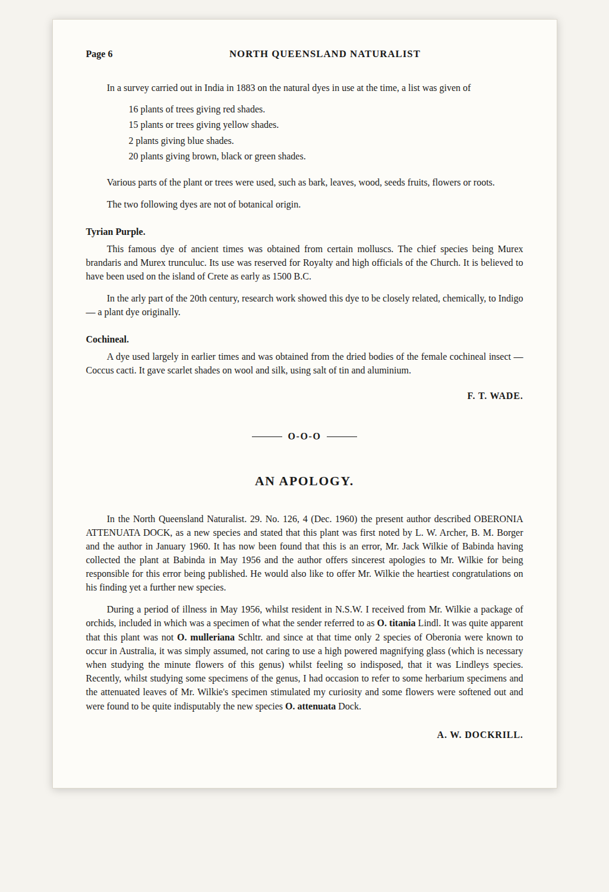Page 6 NORTH QUEENSLAND NATURALIST
In a survey carried out in India in 1883 on the natural dyes in use at the time, a list was given of
16 plants of trees giving red shades.
15 plants or trees giving yellow shades.
2 plants giving blue shades.
20 plants giving brown, black or green shades.
Various parts of the plant or trees were used, such as bark, leaves, wood, seeds fruits, flowers or roots.
The two following dyes are not of botanical origin.
Tyrian Purple.
This famous dye of ancient times was obtained from certain molluscs. The chief species being Murex brandaris and Murex trunculuc. Its use was reserved for Royalty and high officials of the Church. It is believed to have been used on the island of Crete as early as 1500 B.C.
In the arly part of the 20th century, research work showed this dye to be closely related, chemically, to Indigo — a plant dye originally.
Cochineal.
A dye used largely in earlier times and was obtained from the dried bodies of the female cochineal insect — Coccus cacti. It gave scarlet shades on wool and silk, using salt of tin and aluminium.
F. T. WADE.
O-O-O
AN APOLOGY.
In the North Queensland Naturalist. 29. No. 126, 4 (Dec. 1960) the present author described OBERONIA ATTENUATA DOCK, as a new species and stated that this plant was first noted by L. W. Archer, B. M. Borger and the author in January 1960. It has now been found that this is an error, Mr. Jack Wilkie of Babinda having collected the plant at Babinda in May 1956 and the author offers sincerest apologies to Mr. Wilkie for being responsible for this error being published. He would also like to offer Mr. Wilkie the heartiest congratulations on his finding yet a further new species.
During a period of illness in May 1956, whilst resident in N.S.W. I received from Mr. Wilkie a package of orchids, included in which was a specimen of what the sender referred to as O. titania Lindl. It was quite apparent that this plant was not O. mulleriana Schltr. and since at that time only 2 species of Oberonia were known to occur in Australia, it was simply assumed, not caring to use a high powered magnifying glass (which is necessary when studying the minute flowers of this genus) whilst feeling so indisposed, that it was Lindleys species. Recently, whilst studying some specimens of the genus, I had occasion to refer to some herbarium specimens and the attenuated leaves of Mr. Wilkie's specimen stimulated my curiosity and some flowers were softened out and were found to be quite indisputably the new species O. attenuata Dock.
A. W. DOCKRILL.